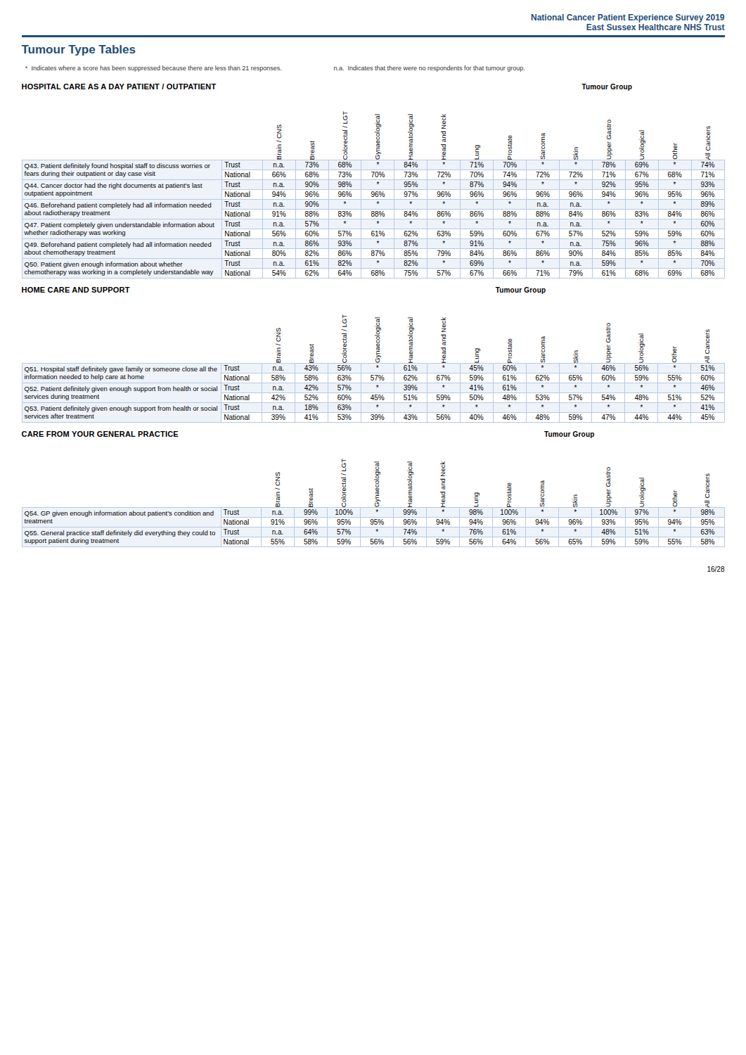National Cancer Patient Experience Survey 2019
East Sussex Healthcare NHS Trust
Tumour Type Tables
*Indicates where a score has been suppressed because there are less than 21 responses. n.a. Indicates that there were no respondents for that tumour group.
HOSPITAL CARE AS A DAY PATIENT / OUTPATIENTTumour Group
| | | Brain / CNS | Breast | Colorectal / LGT | Gynaecological | Haematological | Head and Neck | Lung | Prostate | Sarcoma | Skin | Upper Gastro | Urological | Other | All Cancers |
| --- | --- | --- | --- | --- | --- | --- | --- | --- | --- | --- | --- | --- | --- | --- | --- |
| Q43. Patient definitely found hospital staff to discuss worries or fears during their outpatient or day case visit | Trust | n.a. | 73% | 68% | * | 84% | * | 71% | 70% | * | * | 78% | 69% | * | 74% |
| National | 66% | 68% | 73% | 70% | 73% | 72% | 70% | 74% | 72% | 72% | 71% | 67% | 68% | 71% |
| Q44. Cancer doctor had the right documents at patient's last outpatient appointment | Trust | n.a. | 90% | 98% | * | 95% | * | 87% | 94% | * | * | 92% | 95% | * | 93% |
| National | 94% | 96% | 96% | 96% | 97% | 96% | 96% | 96% | 96% | 96% | 94% | 96% | 95% | 96% |
| Q46. Beforehand patient completely had all information needed about radiotherapy treatment | Trust | n.a. | 90% | * | * | * | * | * | * | n.a. | n.a. | * | * | * | 89% |
| National | 91% | 88% | 83% | 88% | 84% | 86% | 86% | 88% | 88% | 84% | 86% | 83% | 84% | 86% |
| Q47. Patient completely given understandable information about whether radiotherapy was working | Trust | n.a. | 57% | * | * | * | * | * | * | n.a. | n.a. | * | * | * | 60% |
| National | 56% | 60% | 57% | 61% | 62% | 63% | 59% | 60% | 67% | 57% | 52% | 59% | 59% | 60% |
| Q49. Beforehand patient completely had all information needed about chemotherapy treatment | Trust | n.a. | 86% | 93% | * | 87% | * | 91% | * | * | n.a. | 75% | 96% | * | 88% |
| National | 80% | 82% | 86% | 87% | 85% | 79% | 84% | 86% | 86% | 90% | 84% | 85% | 85% | 84% |
| Q50. Patient given enough information about whether chemotherapy was working in a completely understandable way | Trust | n.a. | 61% | 82% | * | 82% | * | 69% | * | * | n.a. | 59% | * | * | 70% |
| National | 54% | 62% | 64% | 68% | 75% | 57% | 67% | 66% | 71% | 79% | 61% | 68% | 69% | 68% |
HOME CARE AND SUPPORTTumour Group
| | | Brain / CNS | Breast | Colorectal / LGT | Gynaecological | Haematological | Head and Neck | Lung | Prostate | Sarcoma | Skin | Upper Gastro | Urological | Other | All Cancers |
| --- | --- | --- | --- | --- | --- | --- | --- | --- | --- | --- | --- | --- | --- | --- | --- |
| Q51. Hospital staff definitely gave family or someone close all the information needed to help care at home | Trust | n.a. | 43% | 56% | * | 61% | * | 45% | 60% | * | * | 46% | 56% | * | 51% |
| National | 58% | 58% | 63% | 57% | 62% | 67% | 59% | 61% | 62% | 65% | 60% | 59% | 55% | 60% |
| Q52. Patient definitely given enough support from health or social services during treatment | Trust | n.a. | 42% | 57% | * | 39% | * | 41% | 61% | * | * | * | * | * | 46% |
| National | 42% | 52% | 60% | 45% | 51% | 59% | 50% | 48% | 53% | 57% | 54% | 48% | 51% | 52% |
| Q53. Patient definitely given enough support from health or social services after treatment | Trust | n.a. | 18% | 63% | * | * | * | * | * | * | * | * | * | * | 41% |
| National | 39% | 41% | 53% | 39% | 43% | 56% | 40% | 46% | 48% | 59% | 47% | 44% | 44% | 45% |
CARE FROM YOUR GENERAL PRACTICETumour Group
| | | Brain / CNS | Breast | Colorectal / LGT | Gynaecological | Haematological | Head and Neck | Lung | Prostate | Sarcoma | Skin | Upper Gastro | Urological | Other | All Cancers |
| --- | --- | --- | --- | --- | --- | --- | --- | --- | --- | --- | --- | --- | --- | --- | --- |
| Q54. GP given enough information about patient's condition and treatment | Trust | n.a. | 99% | 100% | * | 99% | * | 98% | 100% | * | * | 100% | 97% | * | 98% |
| National | 91% | 96% | 95% | 95% | 96% | 94% | 94% | 96% | 94% | 96% | 93% | 95% | 94% | 95% |
| Q55. General practice staff definitely did everything they could to support patient during treatment | Trust | n.a. | 64% | 57% | * | 74% | * | 76% | 61% | * | * | 48% | 51% | * | 63% |
| National | 55% | 58% | 59% | 56% | 56% | 59% | 56% | 64% | 56% | 65% | 59% | 59% | 55% | 58% |
16/28